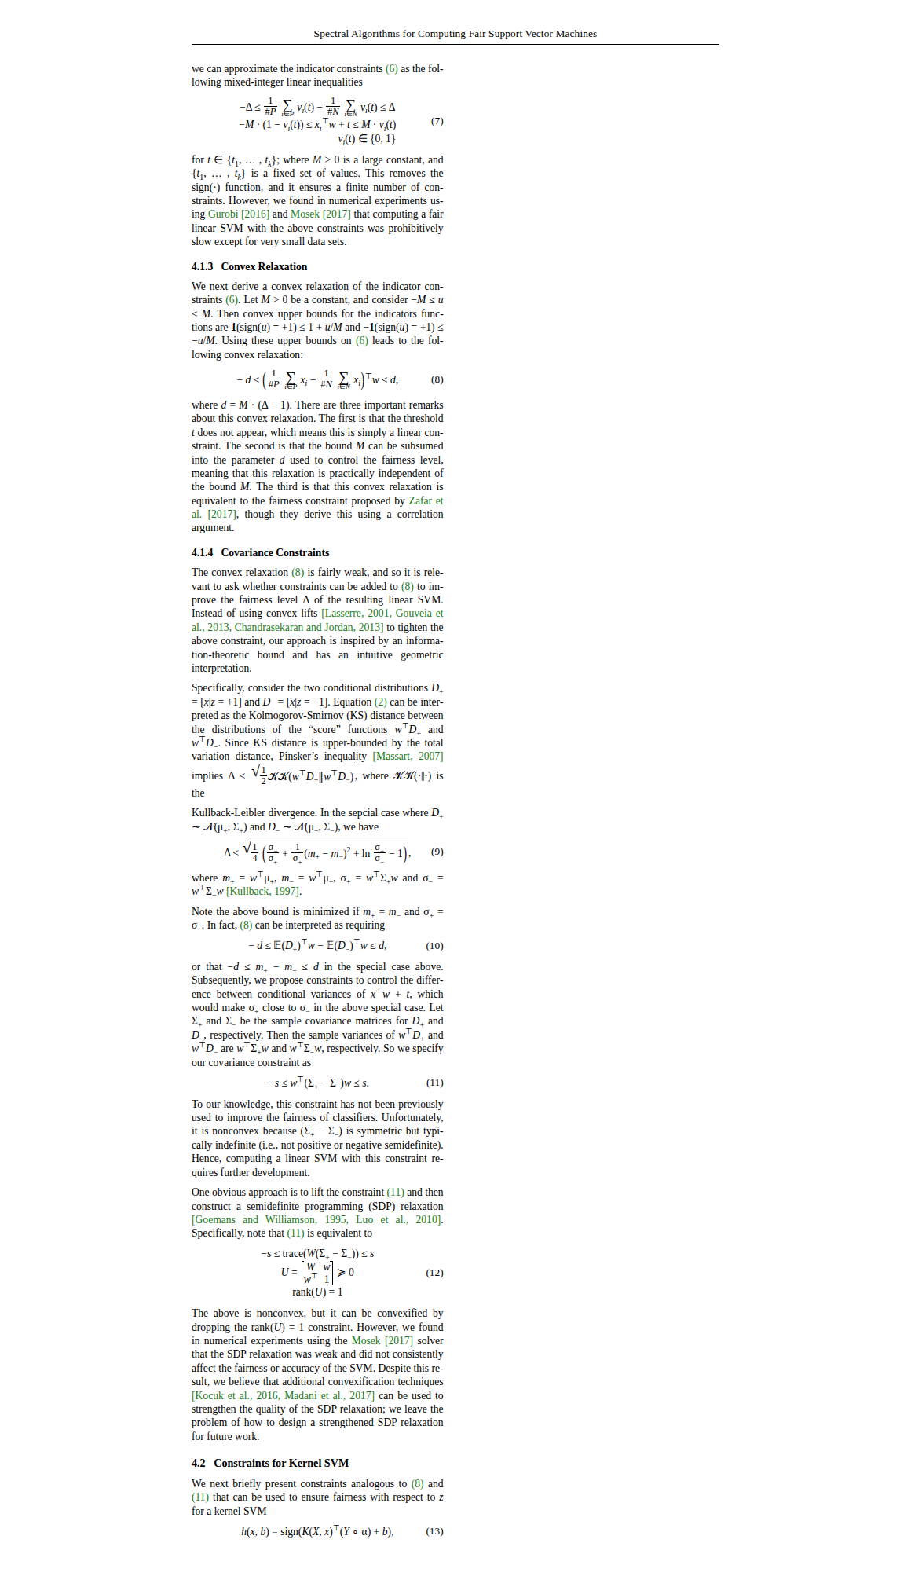Spectral Algorithms for Computing Fair Support Vector Machines
we can approximate the indicator constraints (6) as the following mixed-integer linear inequalities
−Δ ≤ 1#P ∑i∈P vi(t) − 1#N ∑i∈N vi(t) ≤ Δ −M · (1 − vi(t)) ≤ xi⊤w + t ≤ M · vi(t) vi(t) ∈ {0, 1} (7)
for t ∈ {t1, … , tk}; where M > 0 is a large constant, and {t1, … , tk} is a fixed set of values. This removes the sign(·) function, and it ensures a finite number of constraints. However, we found in numerical experiments using Gurobi [2016] and Mosek [2017] that computing a fair linear SVM with the above constraints was prohibitively slow except for very small data sets.
4.1.3 Convex Relaxation
We next derive a convex relaxation of the indicator constraints (6). Let M > 0 be a constant, and consider −M ≤ u ≤ M. Then convex upper bounds for the indicators functions are 1(sign(u) = +1) ≤ 1 + u/M and −1(sign(u) = +1) ≤ −u/M. Using these upper bounds on (6) leads to the following convex relaxation:
− d ≤ (1#P ∑i∈P xi − 1#N ∑i∈N xi)⊤w ≤ d, (8)
where d = M · (Δ − 1). There are three important remarks about this convex relaxation. The first is that the threshold t does not appear, which means this is simply a linear constraint. The second is that the bound M can be subsumed into the parameter d used to control the fairness level, meaning that this relaxation is practically independent of the bound M. The third is that this convex relaxation is equivalent to the fairness constraint proposed by Zafar et al. [2017], though they derive this using a correlation argument.
4.1.4 Covariance Constraints
The convex relaxation (8) is fairly weak, and so it is relevant to ask whether constraints can be added to (8) to improve the fairness level Δ of the resulting linear SVM. Instead of using convex lifts [Lasserre, 2001, Gouveia et al., 2013, Chandrasekaran and Jordan, 2013] to tighten the above constraint, our approach is inspired by an information-theoretic bound and has an intuitive geometric interpretation.
Specifically, consider the two conditional distributions D+ = [x|z = +1] and D− = [x|z = −1]. Equation (2) can be interpreted as the Kolmogorov-Smirnov (KS) distance between the distributions of the “score” functions w⊤D+ and w⊤D−. Since KS distance is upper-bounded by the total variation distance, Pinsker’s inequality [Massart, 2007] implies Δ ≤ 12 𝒦𝒦(w⊤D+∥w⊤D−), where 𝒦𝒦(·∥·) is the
Kullback-Leibler divergence. In the sepcial case where D+ ∼ 𝒩(μ+, Σ+) and D− ∼ 𝒩(μ−, Σ−), we have
Δ ≤ 14 (σ−σ+ + 1 σ+(m+ − m−)2 + ln σ+σ− − 1), (9)
where m+ = w⊤μ+, m− = w⊤μ−, σ+ = w⊤Σ+w and σ− = w⊤Σ−w [Kullback, 1997].
Note the above bound is minimized if m+ = m− and σ+ = σ−. In fact, (8) can be interpreted as requiring
− d ≤ 𝔼(D+)⊤w − 𝔼(D−)⊤w ≤ d, (10)
or that −d ≤ m+ − m− ≤ d in the special case above. Subsequently, we propose constraints to control the difference between conditional variances of x⊤w + t, which would make σ+ close to σ− in the above special case. Let Σ+ and Σ− be the sample covariance matrices for D+ and D−, respectively. Then the sample variances of w⊤D+ and w⊤D− are w⊤Σ+w and w⊤Σ−w, respectively. So we specify our covariance constraint as
− s ≤ w⊤(Σ+ − Σ−)w ≤ s. (11)
To our knowledge, this constraint has not been previously used to improve the fairness of classifiers. Unfortunately, it is nonconvex because (Σ+ − Σ−) is symmetric but typically indefinite (i.e., not positive or negative semidefinite). Hence, computing a linear SVM with this constraint requires further development.
One obvious approach is to lift the constraint (11) and then construct a semidefinite programming (SDP) relaxation [Goemans and Williamson, 1995, Luo et al., 2010]. Specifically, note that (11) is equivalent to
−s ≤ trace(W(Σ+ − Σ−)) ≤ s U = Www⊤1 ≽ 0 rank(U) = 1 (12)
The above is nonconvex, but it can be convexified by dropping the rank(U) = 1 constraint. However, we found in numerical experiments using the Mosek [2017] solver that the SDP relaxation was weak and did not consistently affect the fairness or accuracy of the SVM. Despite this result, we believe that additional convexification techniques [Kocuk et al., 2016, Madani et al., 2017] can be used to strengthen the quality of the SDP relaxation; we leave the problem of how to design a strengthened SDP relaxation for future work.
4.2 Constraints for Kernel SVM
We next briefly present constraints analogous to (8) and (11) that can be used to ensure fairness with respect to z for a kernel SVM
h(x, b) = sign(K(X, x)⊤(Y ∘ α) + b), (13)